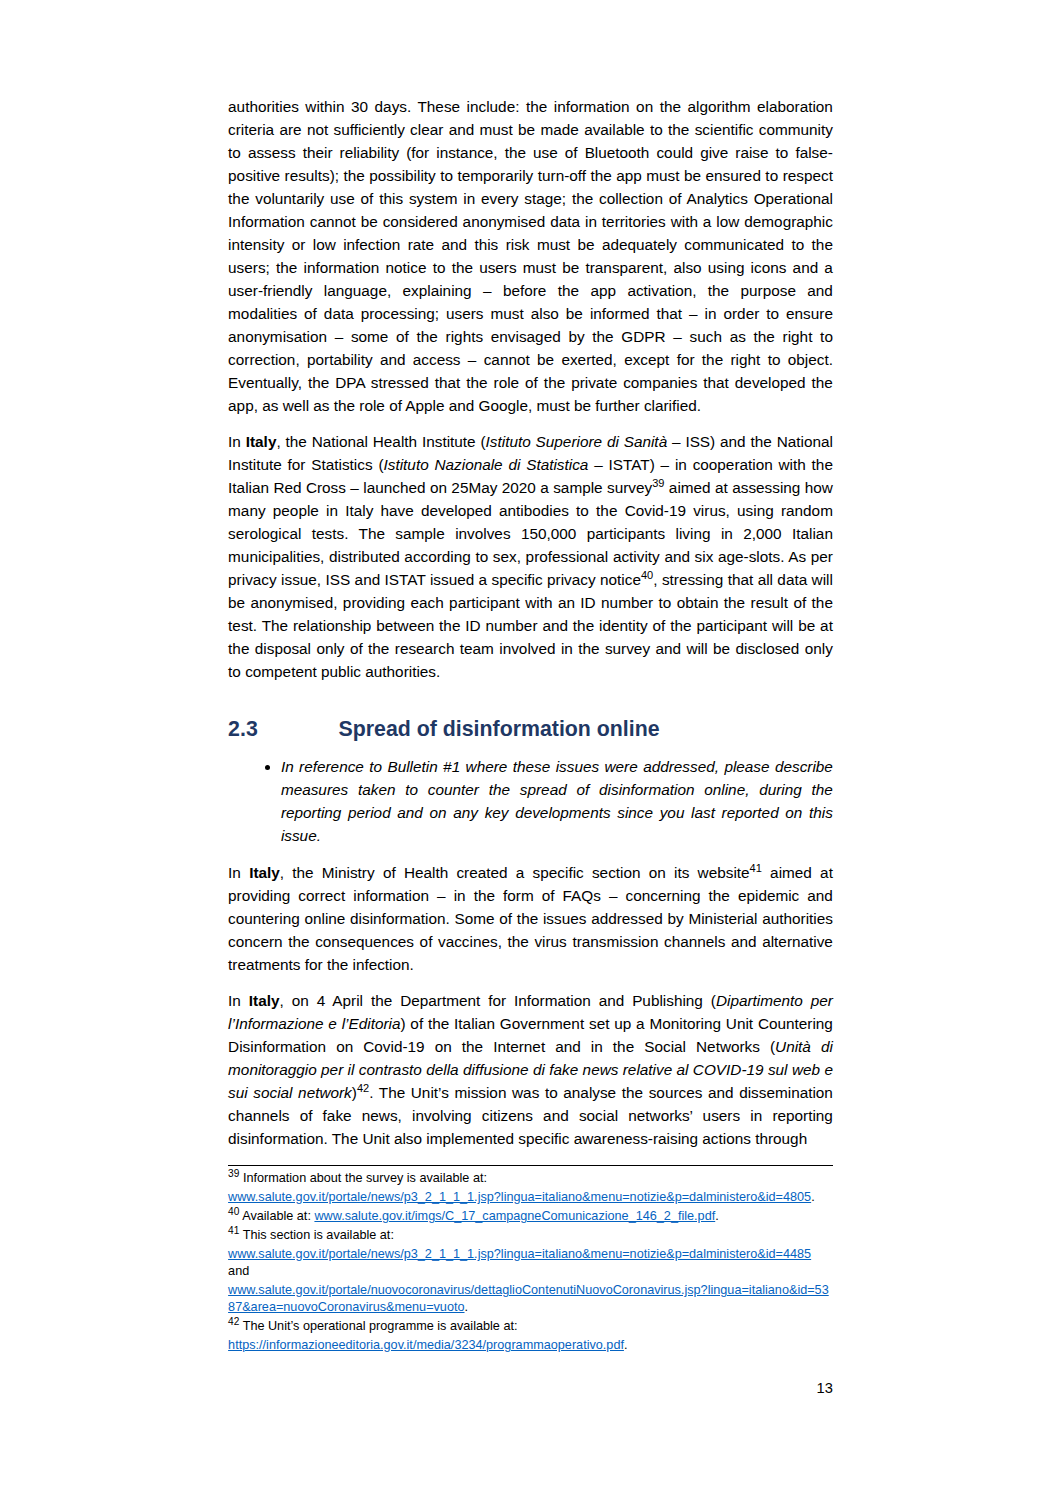authorities within 30 days. These include: the information on the algorithm elaboration criteria are not sufficiently clear and must be made available to the scientific community to assess their reliability (for instance, the use of Bluetooth could give raise to false-positive results); the possibility to temporarily turn-off the app must be ensured to respect the voluntarily use of this system in every stage; the collection of Analytics Operational Information cannot be considered anonymised data in territories with a low demographic intensity or low infection rate and this risk must be adequately communicated to the users; the information notice to the users must be transparent, also using icons and a user-friendly language, explaining – before the app activation, the purpose and modalities of data processing; users must also be informed that – in order to ensure anonymisation – some of the rights envisaged by the GDPR – such as the right to correction, portability and access – cannot be exerted, except for the right to object. Eventually, the DPA stressed that the role of the private companies that developed the app, as well as the role of Apple and Google, must be further clarified.
In Italy, the National Health Institute (Istituto Superiore di Sanità – ISS) and the National Institute for Statistics (Istituto Nazionale di Statistica – ISTAT) – in cooperation with the Italian Red Cross – launched on 25May 2020 a sample survey39 aimed at assessing how many people in Italy have developed antibodies to the Covid-19 virus, using random serological tests. The sample involves 150,000 participants living in 2,000 Italian municipalities, distributed according to sex, professional activity and six age-slots. As per privacy issue, ISS and ISTAT issued a specific privacy notice40, stressing that all data will be anonymised, providing each participant with an ID number to obtain the result of the test. The relationship between the ID number and the identity of the participant will be at the disposal only of the research team involved in the survey and will be disclosed only to competent public authorities.
2.3 Spread of disinformation online
In reference to Bulletin #1 where these issues were addressed, please describe measures taken to counter the spread of disinformation online, during the reporting period and on any key developments since you last reported on this issue.
In Italy, the Ministry of Health created a specific section on its website41 aimed at providing correct information – in the form of FAQs – concerning the epidemic and countering online disinformation. Some of the issues addressed by Ministerial authorities concern the consequences of vaccines, the virus transmission channels and alternative treatments for the infection.
In Italy, on 4 April the Department for Information and Publishing (Dipartimento per l’Informazione e l’Editoria) of the Italian Government set up a Monitoring Unit Countering Disinformation on Covid-19 on the Internet and in the Social Networks (Unità di monitoraggio per il contrasto della diffusione di fake news relative al COVID-19 sul web e sui social network)42. The Unit’s mission was to analyse the sources and dissemination channels of fake news, involving citizens and social networks’ users in reporting disinformation. The Unit also implemented specific awareness-raising actions through
39 Information about the survey is available at:
www.salute.gov.it/portale/news/p3_2_1_1_1.jsp?lingua=italiano&menu=notizie&p=dalministero&id=4805.
40 Available at: www.salute.gov.it/imgs/C_17_campagneComunicazione_146_2_file.pdf.
41 This section is available at:
www.salute.gov.it/portale/news/p3_2_1_1_1.jsp?lingua=italiano&menu=notizie&p=dalministero&id=4485
and
www.salute.gov.it/portale/nuovocoronavirus/dettaglioContenutiNuovoCoronavirus.jsp?lingua=italiano&id=5387&area=nuovoCoronavirus&menu=vuoto.
42 The Unit’s operational programme is available at:
https://informazioneeditoria.gov.it/media/3234/programmaoperativo.pdf.
13